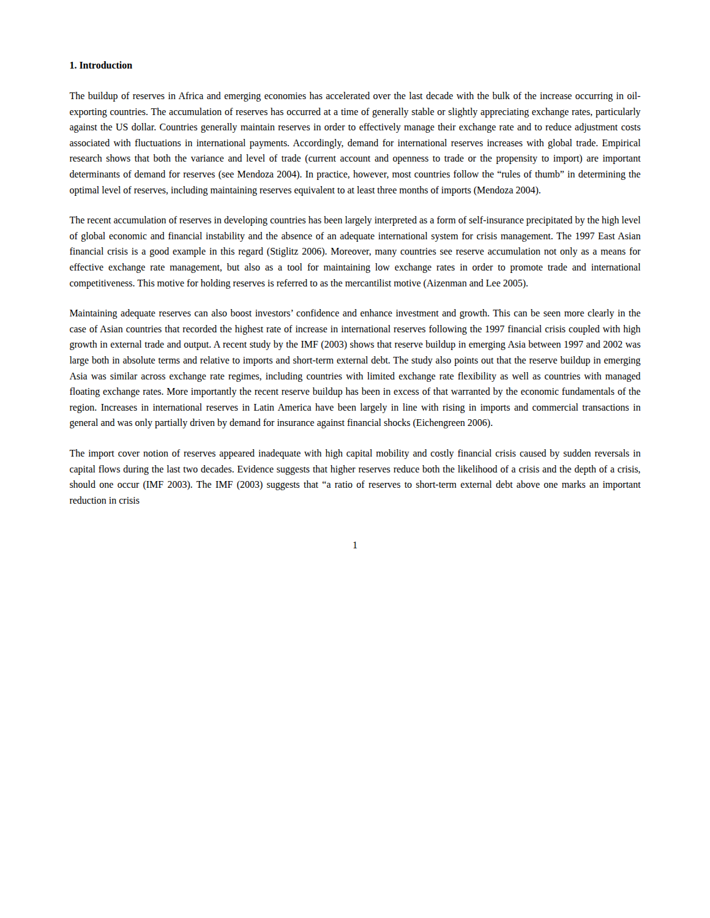1. Introduction
The buildup of reserves in Africa and emerging economies has accelerated over the last decade with the bulk of the increase occurring in oil-exporting countries. The accumulation of reserves has occurred at a time of generally stable or slightly appreciating exchange rates, particularly against the US dollar. Countries generally maintain reserves in order to effectively manage their exchange rate and to reduce adjustment costs associated with fluctuations in international payments. Accordingly, demand for international reserves increases with global trade. Empirical research shows that both the variance and level of trade (current account and openness to trade or the propensity to import) are important determinants of demand for reserves (see Mendoza 2004). In practice, however, most countries follow the “rules of thumb” in determining the optimal level of reserves, including maintaining reserves equivalent to at least three months of imports (Mendoza 2004).
The recent accumulation of reserves in developing countries has been largely interpreted as a form of self-insurance precipitated by the high level of global economic and financial instability and the absence of an adequate international system for crisis management. The 1997 East Asian financial crisis is a good example in this regard (Stiglitz 2006). Moreover, many countries see reserve accumulation not only as a means for effective exchange rate management, but also as a tool for maintaining low exchange rates in order to promote trade and international competitiveness. This motive for holding reserves is referred to as the mercantilist motive (Aizenman and Lee 2005).
Maintaining adequate reserves can also boost investors’ confidence and enhance investment and growth. This can be seen more clearly in the case of Asian countries that recorded the highest rate of increase in international reserves following the 1997 financial crisis coupled with high growth in external trade and output. A recent study by the IMF (2003) shows that reserve buildup in emerging Asia between 1997 and 2002 was large both in absolute terms and relative to imports and short-term external debt. The study also points out that the reserve buildup in emerging Asia was similar across exchange rate regimes, including countries with limited exchange rate flexibility as well as countries with managed floating exchange rates. More importantly the recent reserve buildup has been in excess of that warranted by the economic fundamentals of the region. Increases in international reserves in Latin America have been largely in line with rising in imports and commercial transactions in general and was only partially driven by demand for insurance against financial shocks (Eichengreen 2006).
The import cover notion of reserves appeared inadequate with high capital mobility and costly financial crisis caused by sudden reversals in capital flows during the last two decades. Evidence suggests that higher reserves reduce both the likelihood of a crisis and the depth of a crisis, should one occur (IMF 2003). The IMF (2003) suggests that “a ratio of reserves to short-term external debt above one marks an important reduction in crisis
1